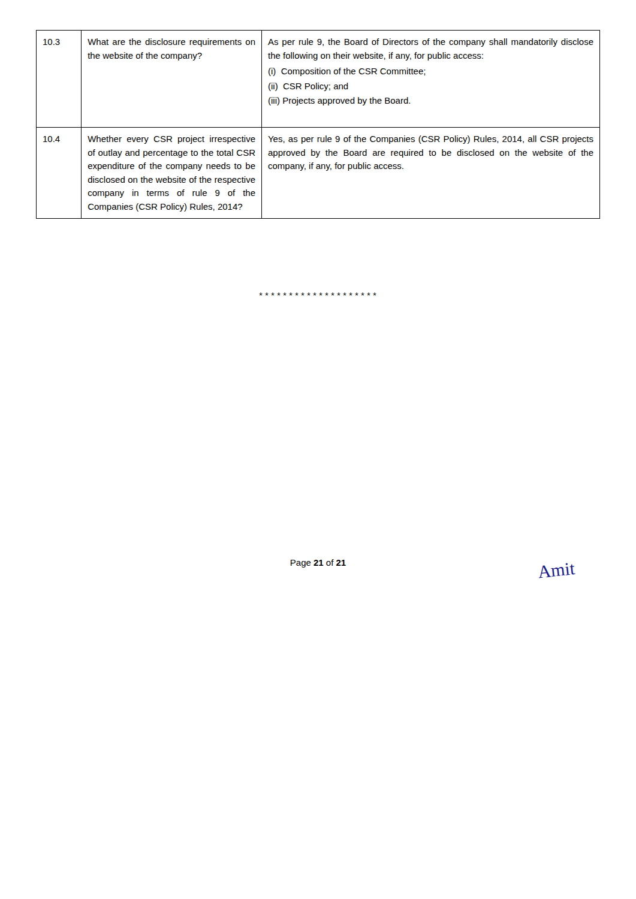| 10.3 | What are the disclosure requirements on the website of the company? | As per rule 9, the Board of Directors of the company shall mandatorily disclose the following on their website, if any, for public access: (i) Composition of the CSR Committee; (ii) CSR Policy; and (iii) Projects approved by the Board. |
| 10.4 | Whether every CSR project irrespective of outlay and percentage to the total CSR expenditure of the company needs to be disclosed on the website of the respective company in terms of rule 9 of the Companies (CSR Policy) Rules, 2014? | Yes, as per rule 9 of the Companies (CSR Policy) Rules, 2014, all CSR projects approved by the Board are required to be disclosed on the website of the company, if any, for public access. |
********************
Page 21 of 21
Amit